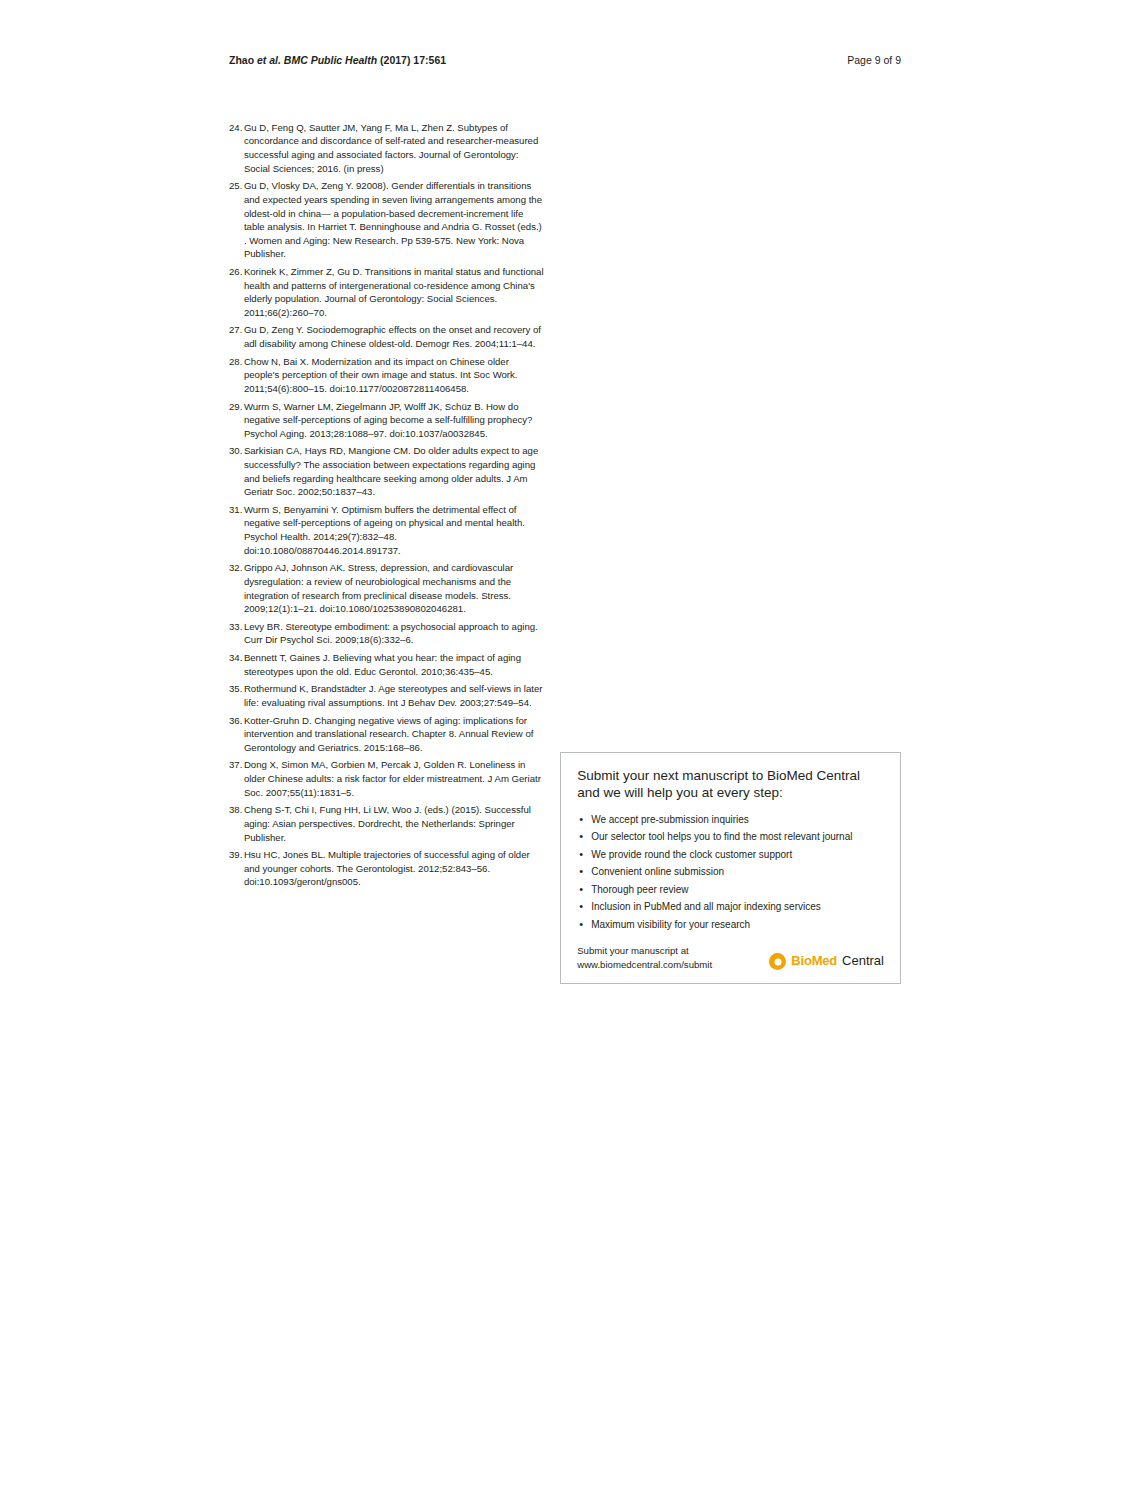Zhao et al. BMC Public Health (2017) 17:561
Page 9 of 9
Gu D, Feng Q, Sautter JM, Yang F, Ma L, Zhen Z. Subtypes of concordance and discordance of self-rated and researcher-measured successful aging and associated factors. Journal of Gerontology: Social Sciences; 2016. (in press)
Gu D, Vlosky DA, Zeng Y. 92008). Gender differentials in transitions and expected years spending in seven living arrangements among the oldest-old in china— a population-based decrement-increment life table analysis. In Harriet T. Benninghouse and Andria G. Rosset (eds.) . Women and Aging: New Research. Pp 539-575. New York: Nova Publisher.
Korinek K, Zimmer Z, Gu D. Transitions in marital status and functional health and patterns of intergenerational co-residence among China's elderly population. Journal of Gerontology: Social Sciences. 2011;66(2):260–70.
Gu D, Zeng Y. Sociodemographic effects on the onset and recovery of adl disability among Chinese oldest-old. Demogr Res. 2004;11:1–44.
Chow N, Bai X. Modernization and its impact on Chinese older people's perception of their own image and status. Int Soc Work. 2011;54(6):800–15. doi:10.1177/0020872811406458.
Wurm S, Warner LM, Ziegelmann JP, Wolff JK, Schüz B. How do negative self-perceptions of aging become a self-fulfilling prophecy? Psychol Aging. 2013;28:1088–97. doi:10.1037/a0032845.
Sarkisian CA, Hays RD, Mangione CM. Do older adults expect to age successfully? The association between expectations regarding aging and beliefs regarding healthcare seeking among older adults. J Am Geriatr Soc. 2002;50:1837–43.
Wurm S, Benyamini Y. Optimism buffers the detrimental effect of negative self-perceptions of ageing on physical and mental health. Psychol Health. 2014;29(7):832–48. doi:10.1080/08870446.2014.891737.
Grippo AJ, Johnson AK. Stress, depression, and cardiovascular dysregulation: a review of neurobiological mechanisms and the integration of research from preclinical disease models. Stress. 2009;12(1):1–21. doi:10.1080/10253890802046281.
Levy BR. Stereotype embodiment: a psychosocial approach to aging. Curr Dir Psychol Sci. 2009;18(6):332–6.
Bennett T, Gaines J. Believing what you hear: the impact of aging stereotypes upon the old. Educ Gerontol. 2010;36:435–45.
Rothermund K, Brandstädter J. Age stereotypes and self-views in later life: evaluating rival assumptions. Int J Behav Dev. 2003;27:549–54.
Kotter-Gruhn D. Changing negative views of aging: implications for intervention and translational research. Chapter 8. Annual Review of Gerontology and Geriatrics. 2015:168–86.
Dong X, Simon MA, Gorbien M, Percak J, Golden R. Loneliness in older Chinese adults: a risk factor for elder mistreatment. J Am Geriatr Soc. 2007;55(11):1831–5.
Cheng S-T, Chi I, Fung HH, Li LW, Woo J. (eds.) (2015). Successful aging: Asian perspectives. Dordrecht, the Netherlands: Springer Publisher.
Hsu HC, Jones BL. Multiple trajectories of successful aging of older and younger cohorts. The Gerontologist. 2012;52:843–56. doi:10.1093/geront/gns005.
Submit your next manuscript to BioMed Central
and we will help you at every step:
We accept pre-submission inquiries
Our selector tool helps you to find the most relevant journal
We provide round the clock customer support
Convenient online submission
Thorough peer review
Inclusion in PubMed and all major indexing services
Maximum visibility for your research
Submit your manuscript at
www.biomedcentral.com/submit
BioMed Central